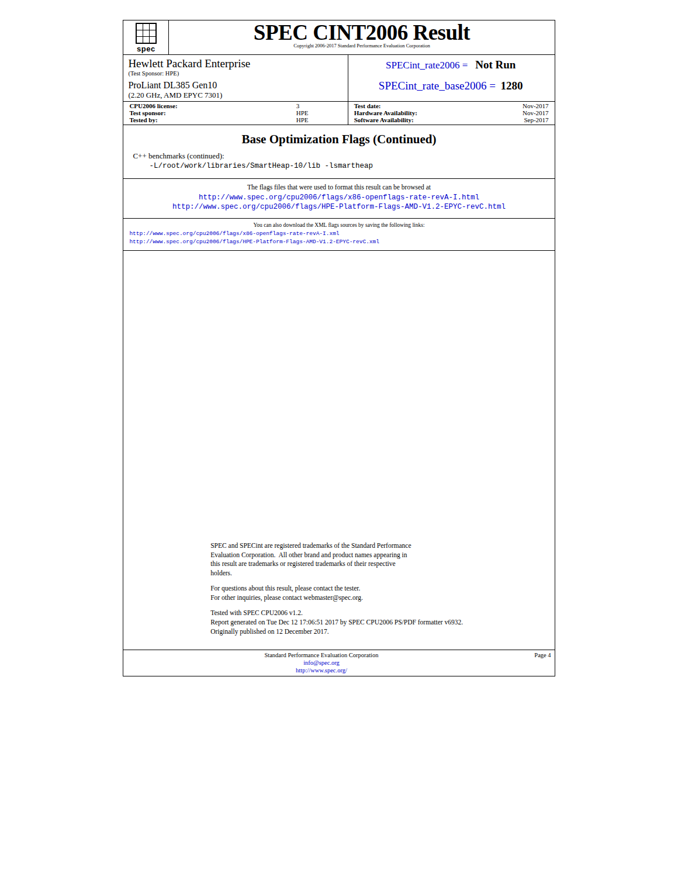spec
SPEC CINT2006 Result
Copyright 2006-2017 Standard Performance Evaluation Corporation
Hewlett Packard Enterprise
(Test Sponsor: HPE)
ProLiant DL385 Gen10
(2.20 GHz, AMD EPYC 7301)
SPECint_rate2006 = Not Run
SPECint_rate_base2006 = 1280
| CPU2006 license: | 3 |
| Test sponsor: | HPE |
| Tested by: | HPE |
| Test date: | Nov-2017 |
| Hardware Availability: | Nov-2017 |
| Software Availability: | Sep-2017 |
Base Optimization Flags (Continued)
C++ benchmarks (continued):
-L/root/work/libraries/SmartHeap-10/lib -lsmartheap
The flags files that were used to format this result can be browsed at
http://www.spec.org/cpu2006/flags/x86-openflags-rate-revA-I.html
http://www.spec.org/cpu2006/flags/HPE-Platform-Flags-AMD-V1.2-EPYC-revC.html
You can also download the XML flags sources by saving the following links:
http://www.spec.org/cpu2006/flags/x86-openflags-rate-revA-I.xml
http://www.spec.org/cpu2006/flags/HPE-Platform-Flags-AMD-V1.2-EPYC-revC.xml
SPEC and SPECint are registered trademarks of the Standard Performance
Evaluation Corporation. All other brand and product names appearing in
this result are trademarks or registered trademarks of their respective
holders.
For questions about this result, please contact the tester.
For other inquiries, please contact webmaster@spec.org.
Tested with SPEC CPU2006 v1.2.
Report generated on Tue Dec 12 17:06:51 2017 by SPEC CPU2006 PS/PDF formatter v6932.
Originally published on 12 December 2017.
Standard Performance Evaluation Corporation
info@spec.org
http://www.spec.org/
Page 4